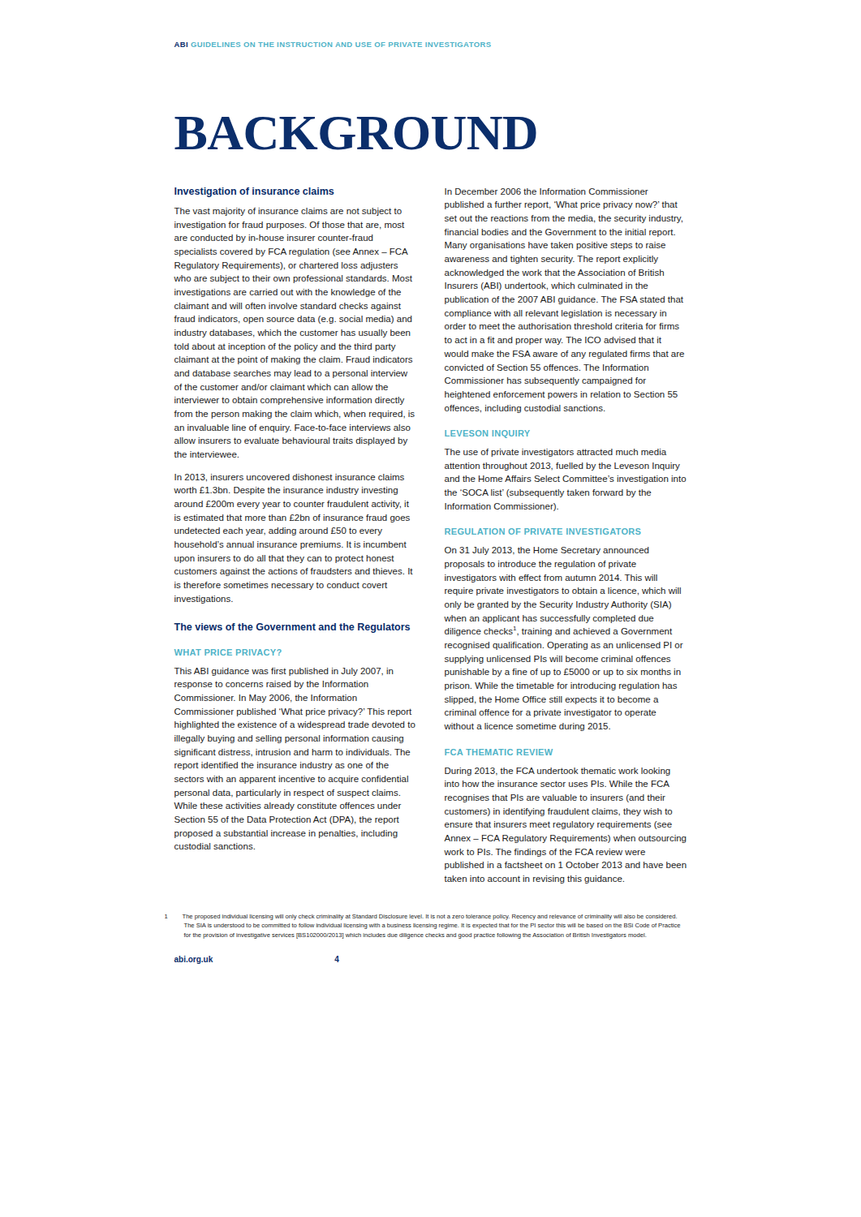ABI Guidelines on the instruction and use of private investigators
BACKGROUND
Investigation of insurance claims
The vast majority of insurance claims are not subject to investigation for fraud purposes. Of those that are, most are conducted by in-house insurer counter-fraud specialists covered by FCA regulation (see Annex – FCA Regulatory Requirements), or chartered loss adjusters who are subject to their own professional standards. Most investigations are carried out with the knowledge of the claimant and will often involve standard checks against fraud indicators, open source data (e.g. social media) and industry databases, which the customer has usually been told about at inception of the policy and the third party claimant at the point of making the claim. Fraud indicators and database searches may lead to a personal interview of the customer and/or claimant which can allow the interviewer to obtain comprehensive information directly from the person making the claim which, when required, is an invaluable line of enquiry. Face-to-face interviews also allow insurers to evaluate behavioural traits displayed by the interviewee.
In 2013, insurers uncovered dishonest insurance claims worth £1.3bn. Despite the insurance industry investing around £200m every year to counter fraudulent activity, it is estimated that more than £2bn of insurance fraud goes undetected each year, adding around £50 to every household’s annual insurance premiums. It is incumbent upon insurers to do all that they can to protect honest customers against the actions of fraudsters and thieves. It is therefore sometimes necessary to conduct covert investigations.
The views of the Government and the Regulators
What price privacy?
This ABI guidance was first published in July 2007, in response to concerns raised by the Information Commissioner. In May 2006, the Information Commissioner published ‘What price privacy?’ This report highlighted the existence of a widespread trade devoted to illegally buying and selling personal information causing significant distress, intrusion and harm to individuals. The report identified the insurance industry as one of the sectors with an apparent incentive to acquire confidential personal data, particularly in respect of suspect claims. While these activities already constitute offences under Section 55 of the Data Protection Act (DPA), the report proposed a substantial increase in penalties, including custodial sanctions.
In December 2006 the Information Commissioner published a further report, ‘What price privacy now?’ that set out the reactions from the media, the security industry, financial bodies and the Government to the initial report. Many organisations have taken positive steps to raise awareness and tighten security. The report explicitly acknowledged the work that the Association of British Insurers (ABI) undertook, which culminated in the publication of the 2007 ABI guidance. The FSA stated that compliance with all relevant legislation is necessary in order to meet the authorisation threshold criteria for firms to act in a fit and proper way. The ICO advised that it would make the FSA aware of any regulated firms that are convicted of Section 55 offences. The Information Commissioner has subsequently campaigned for heightened enforcement powers in relation to Section 55 offences, including custodial sanctions.
Leveson Inquiry
The use of private investigators attracted much media attention throughout 2013, fuelled by the Leveson Inquiry and the Home Affairs Select Committee’s investigation into the ‘SOCA list’ (subsequently taken forward by the Information Commissioner).
Regulation of private investigators
On 31 July 2013, the Home Secretary announced proposals to introduce the regulation of private investigators with effect from autumn 2014. This will require private investigators to obtain a licence, which will only be granted by the Security Industry Authority (SIA) when an applicant has successfully completed due diligence checks1, training and achieved a Government recognised qualification. Operating as an unlicensed PI or supplying unlicensed PIs will become criminal offences punishable by a fine of up to £5000 or up to six months in prison. While the timetable for introducing regulation has slipped, the Home Office still expects it to become a criminal offence for a private investigator to operate without a licence sometime during 2015.
FCA thematic review
During 2013, the FCA undertook thematic work looking into how the insurance sector uses PIs. While the FCA recognises that PIs are valuable to insurers (and their customers) in identifying fraudulent claims, they wish to ensure that insurers meet regulatory requirements (see Annex – FCA Regulatory Requirements) when outsourcing work to PIs. The findings of the FCA review were published in a factsheet on 1 October 2013 and have been taken into account in revising this guidance.
1 The proposed individual licensing will only check criminality at Standard Disclosure level. It is not a zero tolerance policy. Recency and relevance of criminality will also be considered. The SIA is understood to be committed to follow individual licensing with a business licensing regime. It is expected that for the PI sector this will be based on the BSi Code of Practice for the provision of investigative services [BS102000/2013] which includes due diligence checks and good practice following the Association of British Investigators model.
abi.org.uk 4